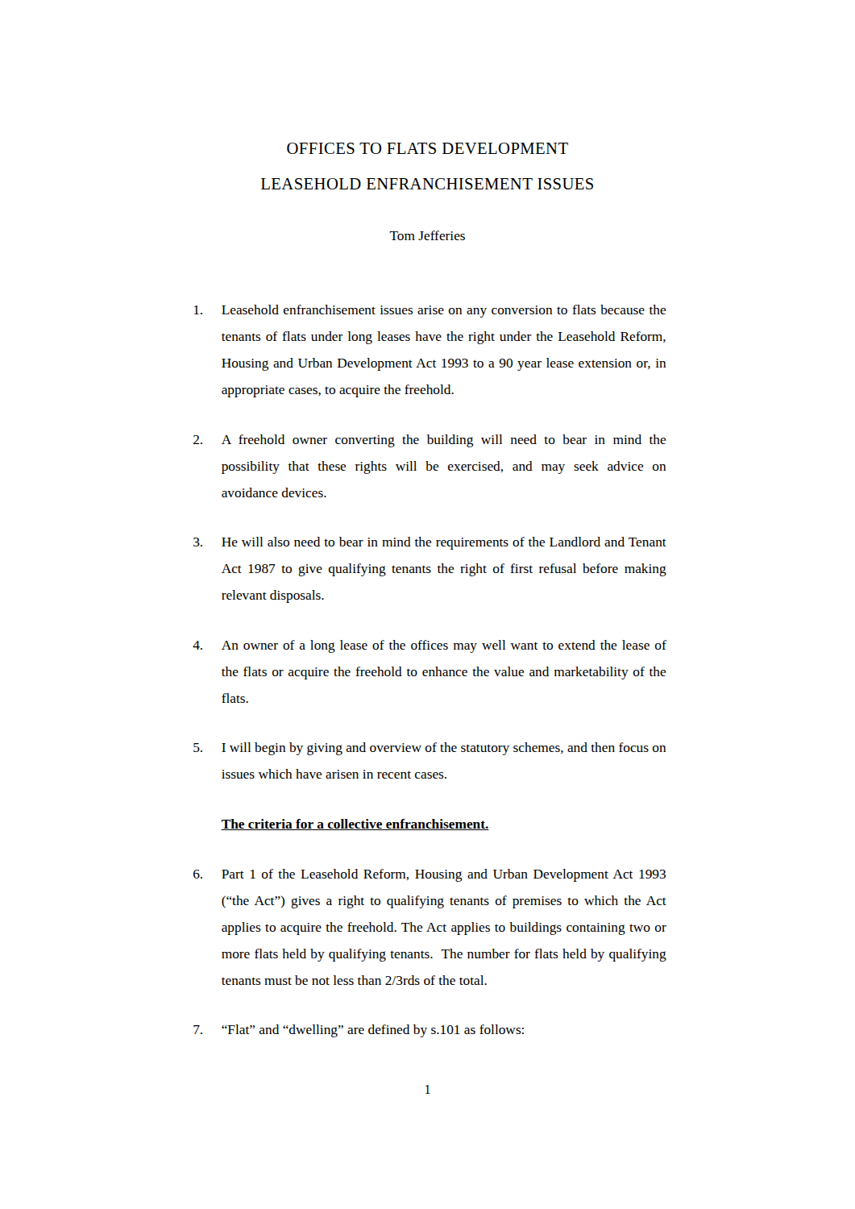OFFICES TO FLATS DEVELOPMENT LEASEHOLD ENFRANCHISEMENT ISSUES
Tom Jefferies
Leasehold enfranchisement issues arise on any conversion to flats because the tenants of flats under long leases have the right under the Leasehold Reform, Housing and Urban Development Act 1993 to a 90 year lease extension or, in appropriate cases, to acquire the freehold.
A freehold owner converting the building will need to bear in mind the possibility that these rights will be exercised, and may seek advice on avoidance devices.
He will also need to bear in mind the requirements of the Landlord and Tenant Act 1987 to give qualifying tenants the right of first refusal before making relevant disposals.
An owner of a long lease of the offices may well want to extend the lease of the flats or acquire the freehold to enhance the value and marketability of the flats.
I will begin by giving and overview of the statutory schemes, and then focus on issues which have arisen in recent cases.
The criteria for a collective enfranchisement.
Part 1 of the Leasehold Reform, Housing and Urban Development Act 1993 (“the Act”) gives a right to qualifying tenants of premises to which the Act applies to acquire the freehold. The Act applies to buildings containing two or more flats held by qualifying tenants. The number for flats held by qualifying tenants must be not less than 2/3rds of the total.
“Flat” and “dwelling” are defined by s.101 as follows:
1